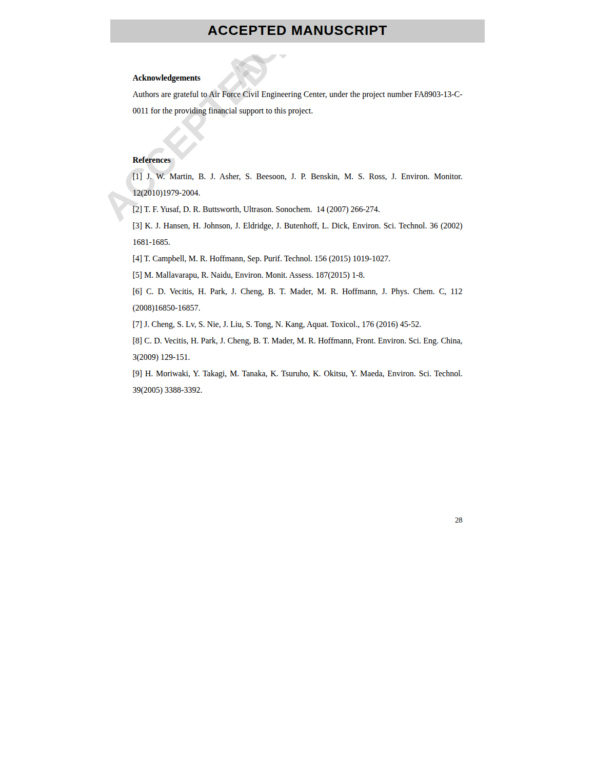ACCEPTED MANUSCRIPT
ACCEPTED MANUSCRIPT ACCEPTED MANUSCRIPT
Acknowledgements
Authors are grateful to Air Force Civil Engineering Center, under the project number FA8903-13-C-0011 for the providing financial support to this project.
References
[1] J. W. Martin, B. J. Asher, S. Beesoon, J. P. Benskin, M. S. Ross, J. Environ. Monitor. 12(2010)1979-2004.
[2] T. F. Yusaf, D. R. Buttsworth, Ultrason. Sonochem. 14 (2007) 266-274.
[3] K. J. Hansen, H. Johnson, J. Eldridge, J. Butenhoff, L. Dick, Environ. Sci. Technol. 36 (2002) 1681-1685.
[4] T. Campbell, M. R. Hoffmann, Sep. Purif. Technol. 156 (2015) 1019-1027.
[5] M. Mallavarapu, R. Naidu, Environ. Monit. Assess. 187(2015) 1-8.
[6] C. D. Vecitis, H. Park, J. Cheng, B. T. Mader, M. R. Hoffmann, J. Phys. Chem. C, 112 (2008)16850-16857.
[7] J. Cheng, S. Lv, S. Nie, J. Liu, S. Tong, N. Kang, Aquat. Toxicol., 176 (2016) 45-52.
[8] C. D. Vecitis, H. Park, J. Cheng, B. T. Mader, M. R. Hoffmann, Front. Environ. Sci. Eng. China, 3(2009) 129-151.
[9] H. Moriwaki, Y. Takagi, M. Tanaka, K. Tsuruho, K. Okitsu, Y. Maeda, Environ. Sci. Technol. 39(2005) 3388-3392.
28